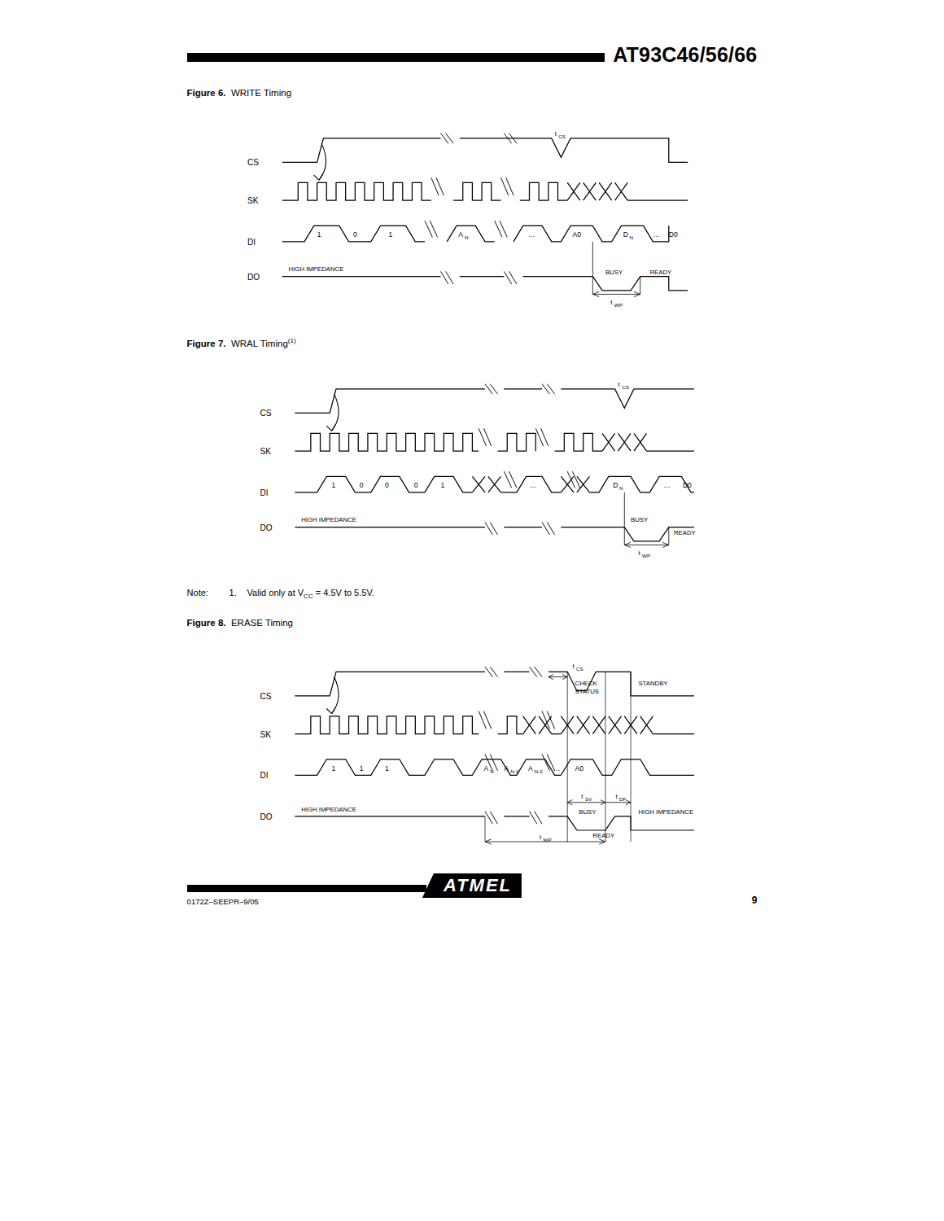AT93C46/56/66
Figure 6. WRITE Timing
CS SK DI DO 1 0 1 AN … A0 DN … D0 HIGH IMPEDANCE BUSY READY tWP tCS
Figure 7. WRAL Timing(1)
CS SK DI DO 1 0 0 0 1 … DN … D0 HIGH IMPEDANCE BUSY READY tWP tCS
Note: 1. Valid only at VCC = 4.5V to 5.5V.
Figure 8. ERASE Timing
CS SK DI DO 1 1 1 AN AN-1 AN-2 … A0 HIGH IMPEDANCE tCS CHECK STATUS STANDBY BUSY READY HIGH IMPEDANCE tSV tDF tWP
ATMEL®
0172Z–SEEPR–9/05
9